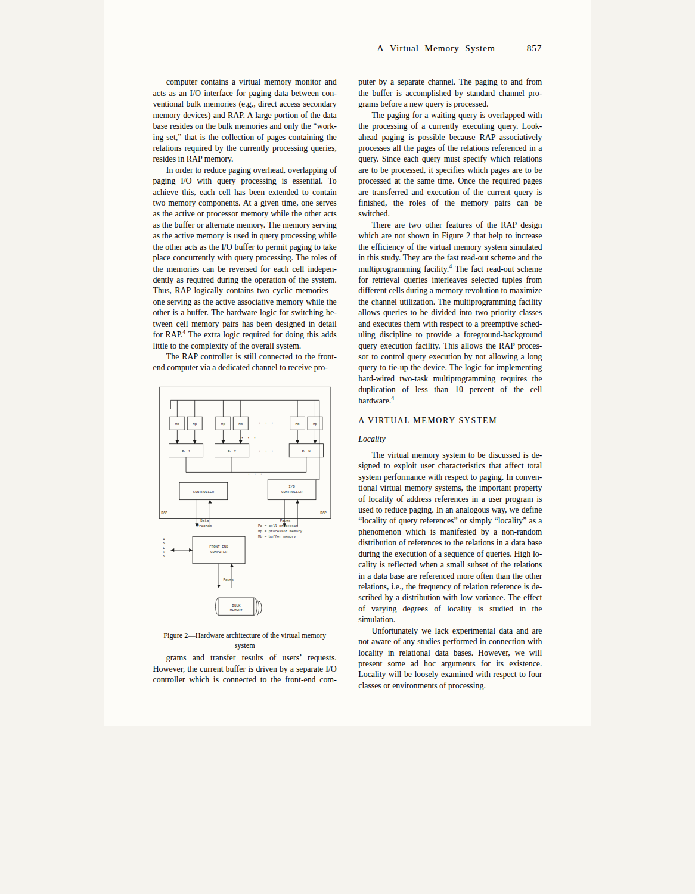A Virtual Memory System 857
computer contains a virtual memory monitor and acts as an I/O interface for paging data between conventional bulk memories (e.g., direct access secondary memory devices) and RAP. A large portion of the data base resides on the bulk memories and only the “working set,” that is the collection of pages containing the relations required by the currently processing queries, resides in RAP memory.
In order to reduce paging overhead, overlapping of paging I/O with query processing is essential. To achieve this, each cell has been extended to contain two memory components. At a given time, one serves as the active or processor memory while the other acts as the buffer or alternate memory. The memory serving as the active memory is used in query processing while the other acts as the I/O buffer to permit paging to take place concurrently with query processing. The roles of the memories can be reversed for each cell independently as required during the operation of the system. Thus, RAP logically contains two cyclic memories—one serving as the active associative memory while the other is a buffer. The hardware logic for switching between cell memory pairs has been designed in detail for RAP.4 The extra logic required for doing this adds little to the complexity of the overall system.
The RAP controller is still connected to the front-end computer via a dedicated channel to receive pro-
Mb Mp Mp Mb Mb Mp Pc 1 Pc 2 Pc N CONTROLLER I/O CONTROLLER FRONT-END COMPUTER BULK MEMORY RAP RAP U S E R S Pc = cell processor Mp = processor memory Mb = buffer memory Data Program Pages Pages · · · · · · · · · · · ·
Figure 2—Hardware architecture of the virtual memory system
grams and transfer results of users’ requests. However, the current buffer is driven by a separate I/O controller which is connected to the front-end computer by a separate channel. The paging to and from the buffer is accomplished by standard channel programs before a new query is processed.
The paging for a waiting query is overlapped with the processing of a currently executing query. Look-ahead paging is possible because RAP associatively processes all the pages of the relations referenced in a query. Since each query must specify which relations are to be processed, it specifies which pages are to be processed at the same time. Once the required pages are transferred and execution of the current query is finished, the roles of the memory pairs can be switched.
There are two other features of the RAP design which are not shown in Figure 2 that help to increase the efficiency of the virtual memory system simulated in this study. They are the fast read-out scheme and the multiprogramming facility.4 The fact read-out scheme for retrieval queries interleaves selected tuples from different cells during a memory revolution to maximize the channel utilization. The multiprogramming facility allows queries to be divided into two priority classes and executes them with respect to a preemptive scheduling discipline to provide a foreground-background query execution facility. This allows the RAP processor to control query execution by not allowing a long query to tie-up the device. The logic for implementing hard-wired two-task multiprogramming requires the duplication of less than 10 percent of the cell hardware.4
A Virtual Memory System
Locality
The virtual memory system to be discussed is designed to exploit user characteristics that affect total system performance with respect to paging. In conventional virtual memory systems, the important property of locality of address references in a user program is used to reduce paging. In an analogous way, we define “locality of query references” or simply “locality” as a phenomenon which is manifested by a non-random distribution of references to the relations in a data base during the execution of a sequence of queries. High locality is reflected when a small subset of the relations in a data base are referenced more often than the other relations, i.e., the frequency of relation reference is described by a distribution with low variance. The effect of varying degrees of locality is studied in the simulation.
Unfortunately we lack experimental data and are not aware of any studies performed in connection with locality in relational data bases. However, we will present some ad hoc arguments for its existence. Locality will be loosely examined with respect to four classes or environments of processing.